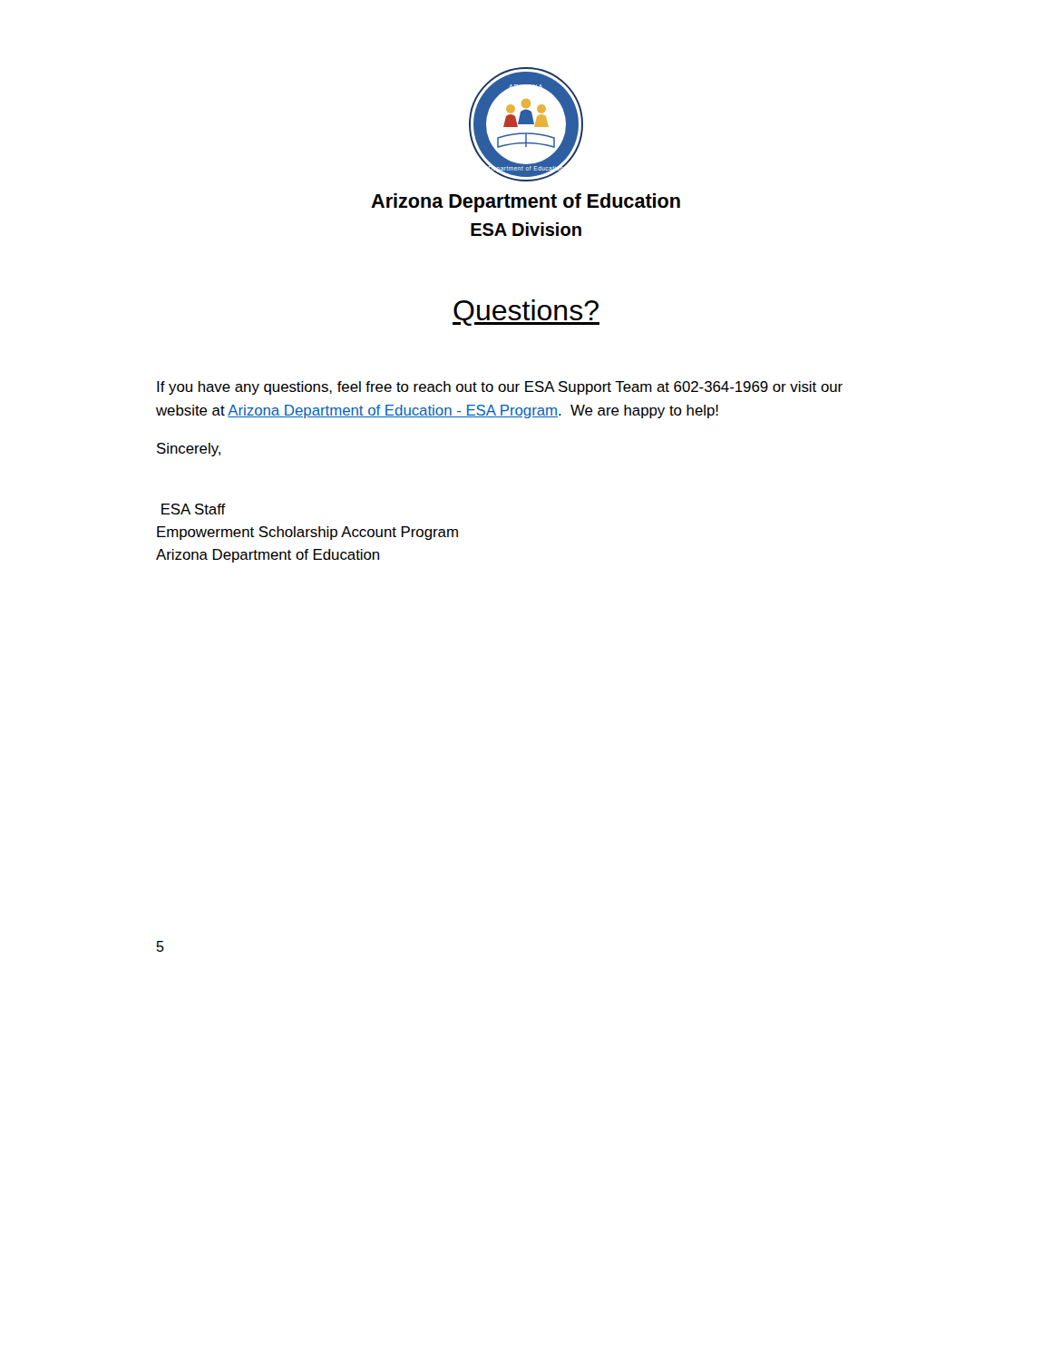ARIZONA Department of Education
Arizona Department of Education
ESA Division
Questions?
If you have any questions, feel free to reach out to our ESA Support Team at 602-364-1969 or visit our website at Arizona Department of Education - ESA Program. We are happy to help!
Sincerely,
ESA Staff
Empowerment Scholarship Account Program
Arizona Department of Education
5